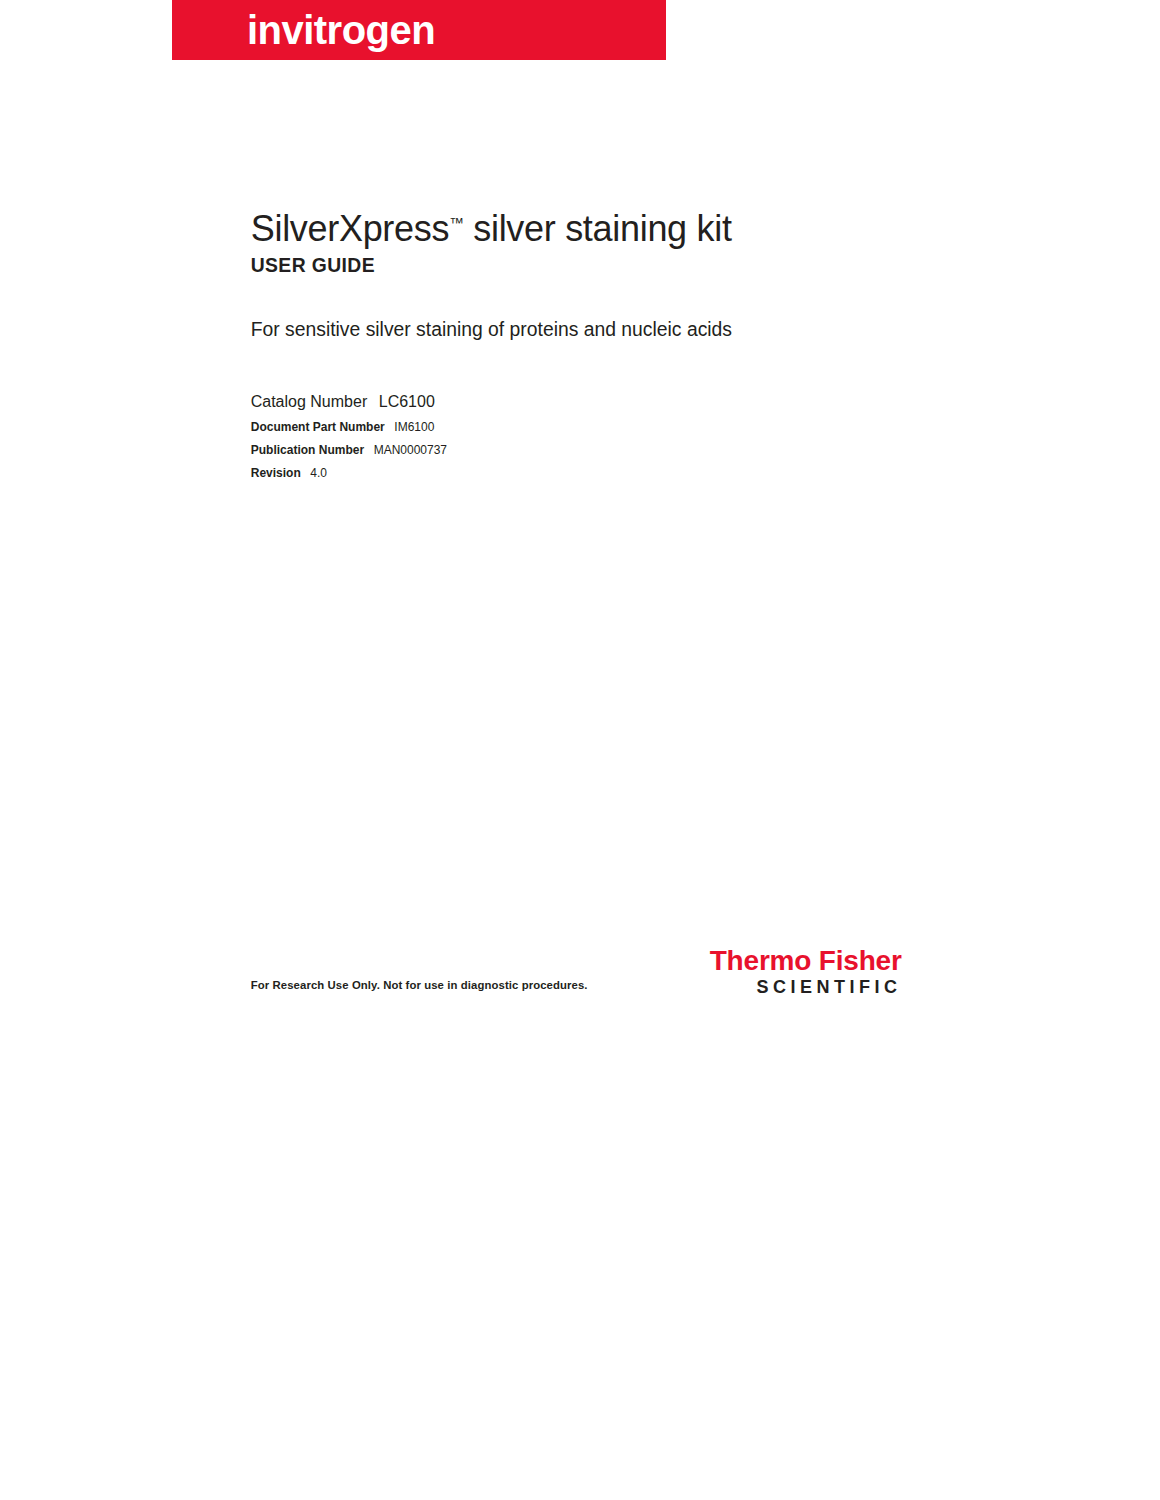invitrogen
SilverXpress™ silver staining kit
USER GUIDE
For sensitive silver staining of proteins and nucleic acids
Catalog Number LC6100
Document Part Number IM6100
Publication Number MAN0000737
Revision 4.0
For Research Use Only. Not for use in diagnostic procedures.
Thermo Fisher
SCIENTIFIC